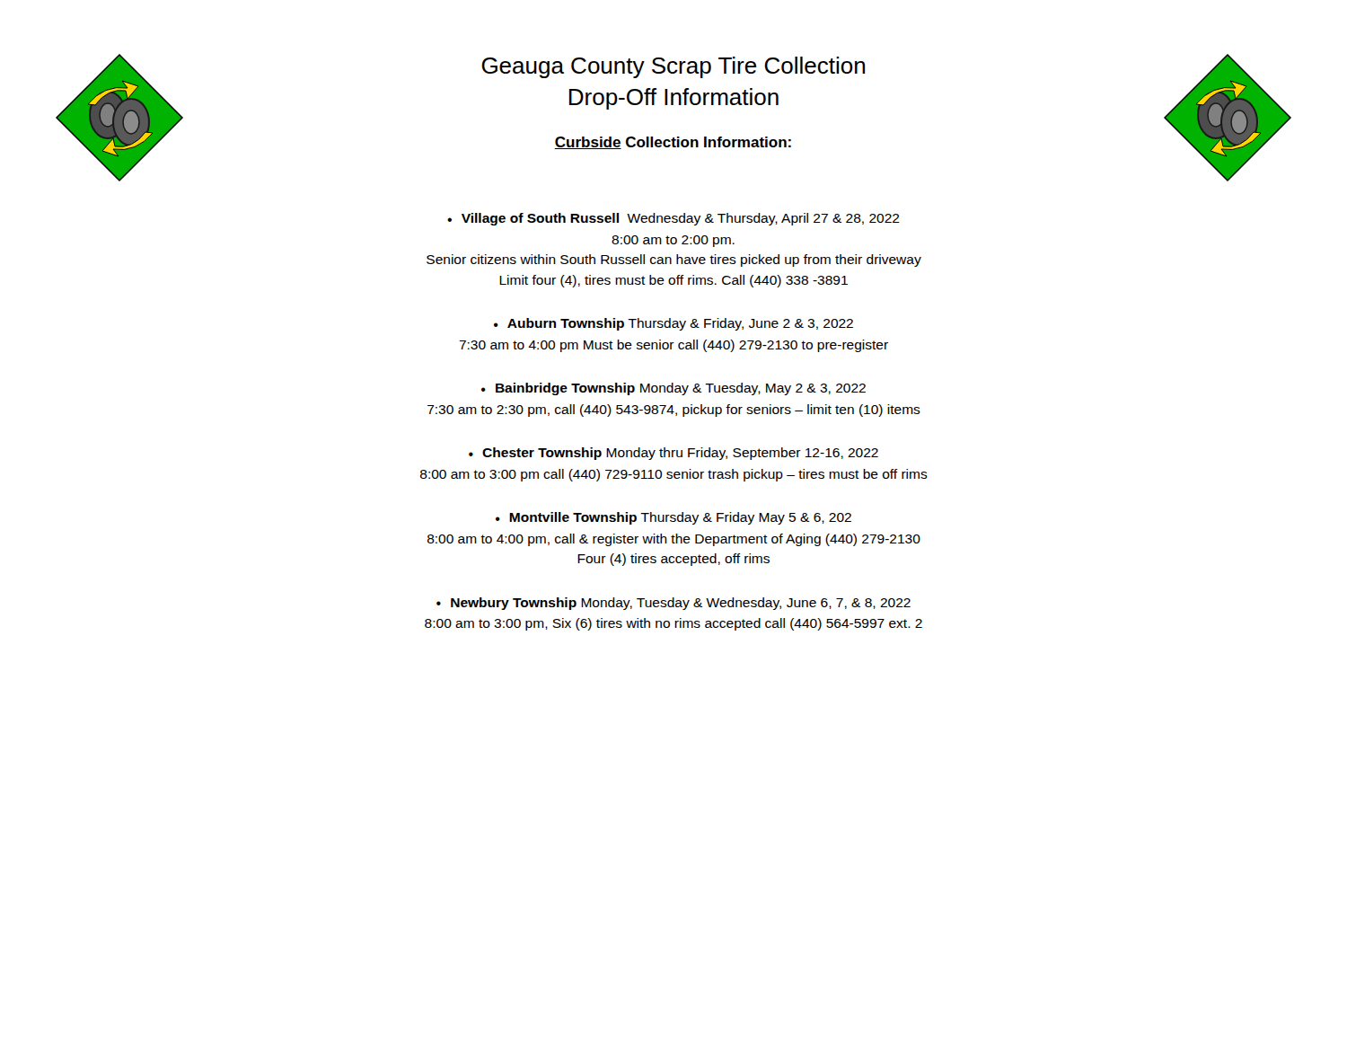Geauga County Scrap Tire Collection
Drop-Off Information
Curbside Collection Information:
Village of South Russell Wednesday & Thursday, April 27 & 28, 2022 8:00 am to 2:00 pm. Senior citizens within South Russell can have tires picked up from their driveway Limit four (4), tires must be off rims. Call (440) 338 -3891
Auburn Township Thursday & Friday, June 2 & 3, 2022 7:30 am to 4:00 pm Must be senior call (440) 279-2130 to pre-register
Bainbridge Township Monday & Tuesday, May 2 & 3, 2022 7:30 am to 2:30 pm, call (440) 543-9874, pickup for seniors – limit ten (10) items
Chester Township Monday thru Friday, September 12-16, 2022 8:00 am to 3:00 pm call (440) 729-9110 senior trash pickup – tires must be off rims
Montville Township Thursday & Friday May 5 & 6, 202 8:00 am to 4:00 pm, call & register with the Department of Aging (440) 279-2130 Four (4) tires accepted, off rims
Newbury Township Monday, Tuesday & Wednesday, June 6, 7, & 8, 2022 8:00 am to 3:00 pm, Six (6) tires with no rims accepted call (440) 564-5997 ext. 2